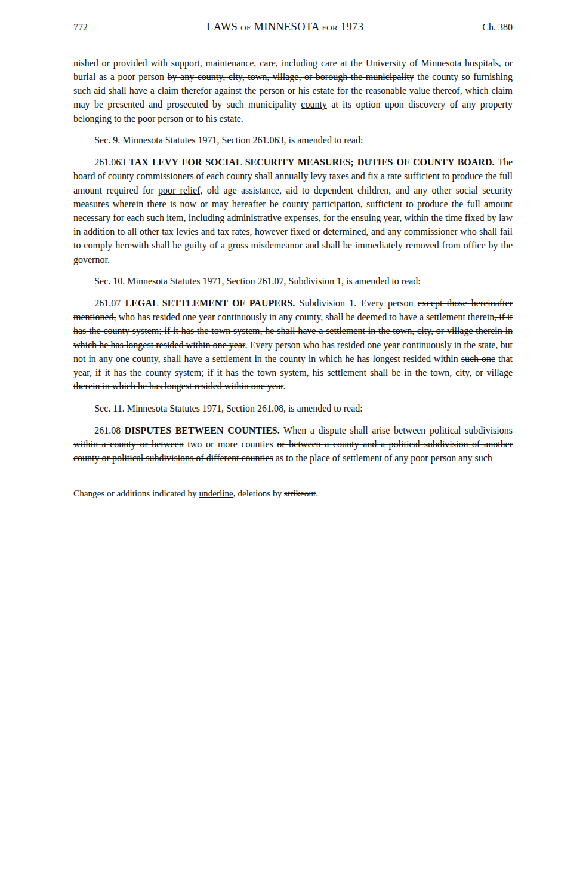772 LAWS of MINNESOTA for 1973 Ch. 380
nished or provided with support, maintenance, care, including care at the University of Minnesota hospitals, or burial as a poor person by any county, city, town, village, or borough the municipality the county so furnishing such aid shall have a claim therefor against the person or his estate for the reasonable value thereof, which claim may be presented and prosecuted by such municipality county at its option upon discovery of any property belonging to the poor person or to his estate.
Sec. 9. Minnesota Statutes 1971, Section 261.063, is amended to read:
261.063 TAX LEVY FOR SOCIAL SECURITY MEASURES; DUTIES OF COUNTY BOARD. The board of county commissioners of each county shall annually levy taxes and fix a rate sufficient to produce the full amount required for poor relief, old age assistance, aid to dependent children, and any other social security measures wherein there is now or may hereafter be county participation, sufficient to produce the full amount necessary for each such item, including administrative expenses, for the ensuing year, within the time fixed by law in addition to all other tax levies and tax rates, however fixed or determined, and any commissioner who shall fail to comply herewith shall be guilty of a gross misdemeanor and shall be immediately removed from office by the governor.
Sec. 10. Minnesota Statutes 1971, Section 261.07, Subdivision 1, is amended to read:
261.07 LEGAL SETTLEMENT OF PAUPERS. Subdivision 1. Every person except those hereinafter mentioned, who has resided one year continuously in any county, shall be deemed to have a settlement therein, if it has the county system; if it has the town system, he shall have a settlement in the town, city, or village therein in which he has longest resided within one year. Every person who has resided one year continuously in the state, but not in any one county, shall have a settlement in the county in which he has longest resided within such one that year, if it has the county system; if it has the town system, his settlement shall be in the town, city, or village therein in which he has longest resided within one year.
Sec. 11. Minnesota Statutes 1971, Section 261.08, is amended to read:
261.08 DISPUTES BETWEEN COUNTIES. When a dispute shall arise between political subdivisions within a county or between two or more counties or between a county and a political subdivision of another county or political subdivisions of different counties as to the place of settlement of any poor person any such
Changes or additions indicated by underline, deletions by strikeout.